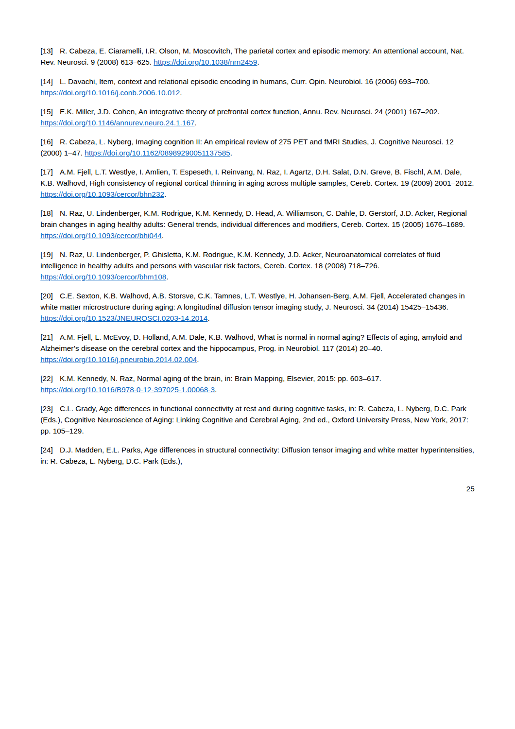[13] R. Cabeza, E. Ciaramelli, I.R. Olson, M. Moscovitch, The parietal cortex and episodic memory: An attentional account, Nat. Rev. Neurosci. 9 (2008) 613–625. https://doi.org/10.1038/nrn2459.
[14] L. Davachi, Item, context and relational episodic encoding in humans, Curr. Opin. Neurobiol. 16 (2006) 693–700. https://doi.org/10.1016/j.conb.2006.10.012.
[15] E.K. Miller, J.D. Cohen, An integrative theory of prefrontal cortex function, Annu. Rev. Neurosci. 24 (2001) 167–202. https://doi.org/10.1146/annurev.neuro.24.1.167.
[16] R. Cabeza, L. Nyberg, Imaging cognition II: An empirical review of 275 PET and fMRI Studies, J. Cognitive Neurosci. 12 (2000) 1–47. https://doi.org/10.1162/08989290051137585.
[17] A.M. Fjell, L.T. Westlye, I. Amlien, T. Espeseth, I. Reinvang, N. Raz, I. Agartz, D.H. Salat, D.N. Greve, B. Fischl, A.M. Dale, K.B. Walhovd, High consistency of regional cortical thinning in aging across multiple samples, Cereb. Cortex. 19 (2009) 2001–2012. https://doi.org/10.1093/cercor/bhn232.
[18] N. Raz, U. Lindenberger, K.M. Rodrigue, K.M. Kennedy, D. Head, A. Williamson, C. Dahle, D. Gerstorf, J.D. Acker, Regional brain changes in aging healthy adults: General trends, individual differences and modifiers, Cereb. Cortex. 15 (2005) 1676–1689. https://doi.org/10.1093/cercor/bhi044.
[19] N. Raz, U. Lindenberger, P. Ghisletta, K.M. Rodrigue, K.M. Kennedy, J.D. Acker, Neuroanatomical correlates of fluid intelligence in healthy adults and persons with vascular risk factors, Cereb. Cortex. 18 (2008) 718–726. https://doi.org/10.1093/cercor/bhm108.
[20] C.E. Sexton, K.B. Walhovd, A.B. Storsve, C.K. Tamnes, L.T. Westlye, H. Johansen-Berg, A.M. Fjell, Accelerated changes in white matter microstructure during aging: A longitudinal diffusion tensor imaging study, J. Neurosci. 34 (2014) 15425–15436. https://doi.org/10.1523/JNEUROSCI.0203-14.2014.
[21] A.M. Fjell, L. McEvoy, D. Holland, A.M. Dale, K.B. Walhovd, What is normal in normal aging? Effects of aging, amyloid and Alzheimer’s disease on the cerebral cortex and the hippocampus, Prog. in Neurobiol. 117 (2014) 20–40. https://doi.org/10.1016/j.pneurobio.2014.02.004.
[22] K.M. Kennedy, N. Raz, Normal aging of the brain, in: Brain Mapping, Elsevier, 2015: pp. 603–617. https://doi.org/10.1016/B978-0-12-397025-1.00068-3.
[23] C.L. Grady, Age differences in functional connectivity at rest and during cognitive tasks, in: R. Cabeza, L. Nyberg, D.C. Park (Eds.), Cognitive Neuroscience of Aging: Linking Cognitive and Cerebral Aging, 2nd ed., Oxford University Press, New York, 2017: pp. 105–129.
[24] D.J. Madden, E.L. Parks, Age differences in structural connectivity: Diffusion tensor imaging and white matter hyperintensities, in: R. Cabeza, L. Nyberg, D.C. Park (Eds.),
25